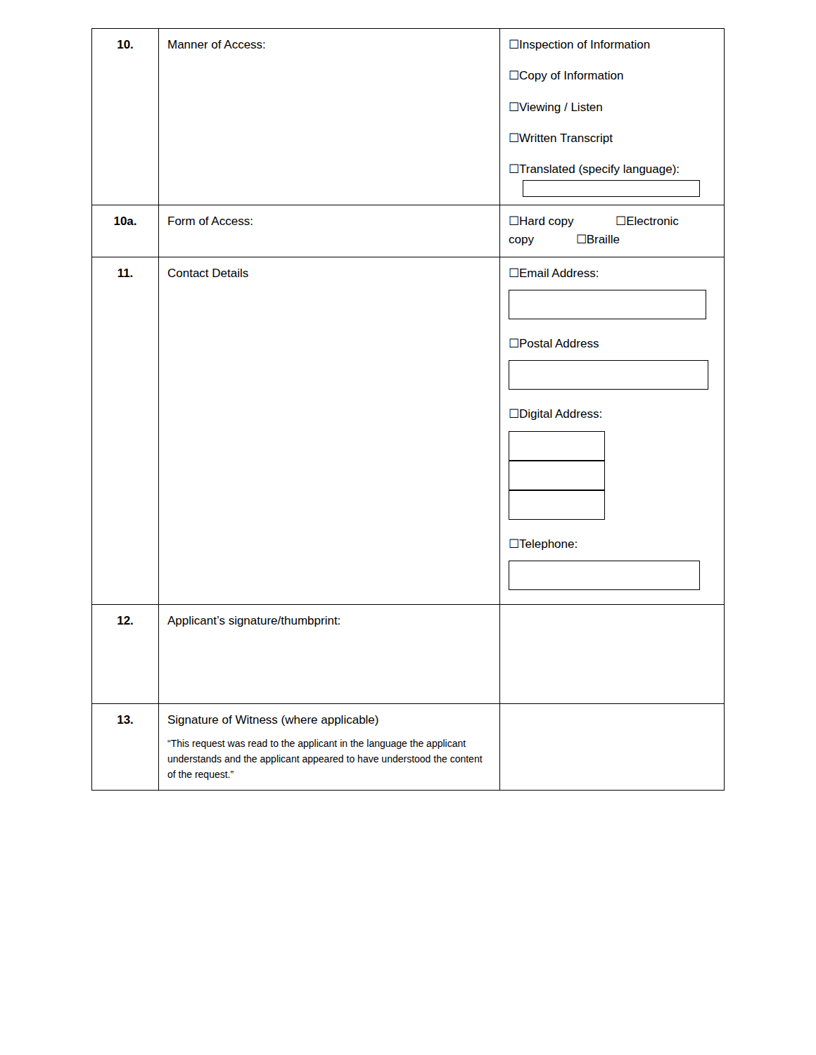| 10. | Manner of Access: | ☐Inspection of Information ☐Copy of Information ☐Viewing / Listen ☐Written Transcript ☐Translated (specify language): |
| 10a. | Form of Access: | ☐Hard copy ☐Electronic copy ☐Braille |
| 11. | Contact Details | ☐Email Address: ☐Postal Address ☐Digital Address: ☐Telephone: |
| 12. | Applicant’s signature/thumbprint: | |
| 13. | Signature of Witness (where applicable) “This request was read to the applicant in the language the applicant understands and the applicant appeared to have understood the content of the request.” | |